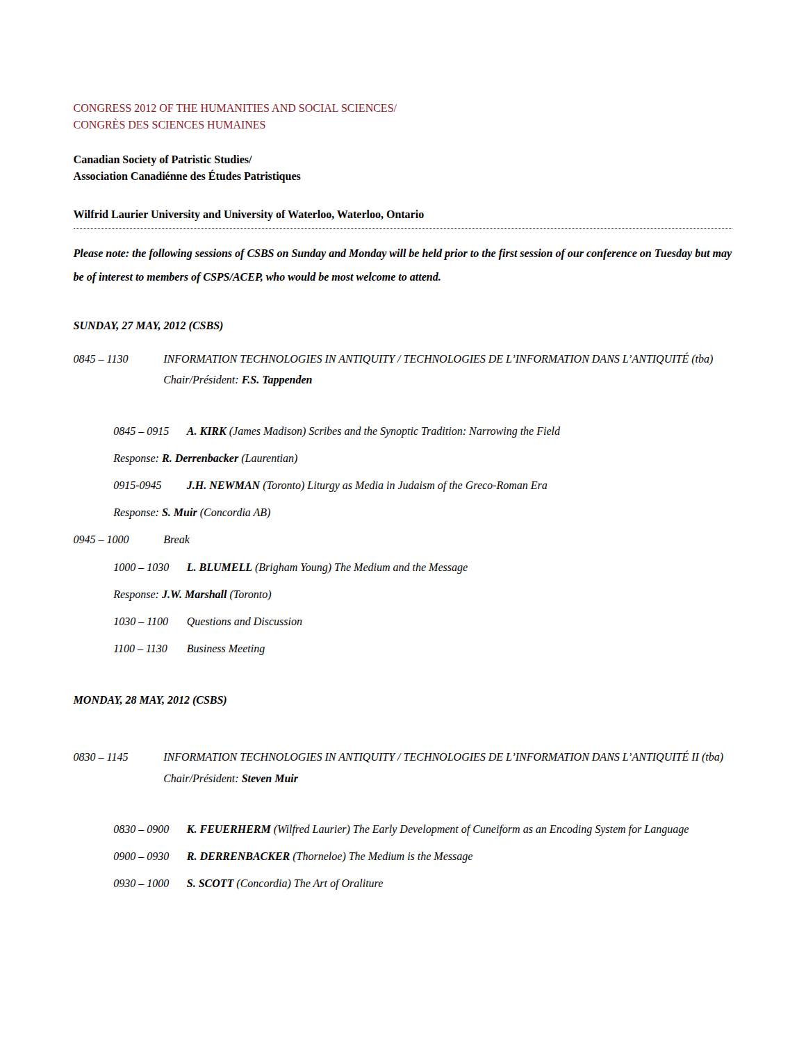CONGRESS 2012 OF THE HUMANITIES AND SOCIAL SCIENCES/
CONGRÈS DES SCIENCES HUMAINES
Canadian Society of Patristic Studies/
Association Canadiénne des Études Patristiques
Wilfrid Laurier University and University of Waterloo, Waterloo, Ontario
Please note: the following sessions of CSBS on Sunday and Monday will be held prior to the first session of our conference on Tuesday but may be of interest to members of CSPS/ACEP, who would be most welcome to attend.
SUNDAY, 27 MAY, 2012 (CSBS)
| 0845 – 1130 | INFORMATION TECHNOLOGIES IN ANTIQUITY / TECHNOLOGIES DE L’INFORMATION DANS L’ANTIQUITÉ (tba) Chair/Président: F.S. Tappenden |
| | 0845 – 0915 | A. KIRK (James Madison) Scribes and the Synoptic Tradition: Narrowing the Field |
| | Response: R. Derrenbacker (Laurentian) |
| | 0915-0945 | J.H. NEWMAN (Toronto) Liturgy as Media in Judaism of the Greco-Roman Era |
| | Response: S. Muir (Concordia AB) |
| 0945 – 1000 | Break |
| | 1000 – 1030 | L. BLUMELL (Brigham Young) The Medium and the Message |
| | Response: J.W. Marshall (Toronto) |
| | 1030 – 1100 | Questions and Discussion |
| | 1100 – 1130 | Business Meeting |
MONDAY, 28 MAY, 2012 (CSBS)
| 0830 – 1145 | INFORMATION TECHNOLOGIES IN ANTIQUITY / TECHNOLOGIES DE L’INFORMATION DANS L’ANTIQUITÉ II (tba) Chair/Président: Steven Muir |
| | 0830 – 0900 | K. FEUERHERM (Wilfred Laurier) The Early Development of Cuneiform as an Encoding System for Language |
| | 0900 – 0930 | R. DERRENBACKER (Thorneloe) The Medium is the Message |
| | 0930 – 1000 | S. SCOTT (Concordia) The Art of Oraliture |